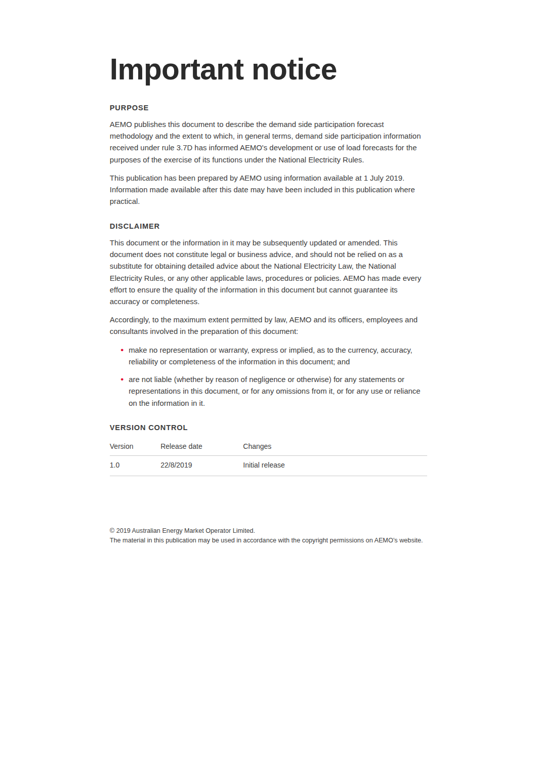Important notice
Purpose
AEMO publishes this document to describe the demand side participation forecast methodology and the extent to which, in general terms, demand side participation information received under rule 3.7D has informed AEMO's development or use of load forecasts for the purposes of the exercise of its functions under the National Electricity Rules.
This publication has been prepared by AEMO using information available at 1 July 2019. Information made available after this date may have been included in this publication where practical.
Disclaimer
This document or the information in it may be subsequently updated or amended. This document does not constitute legal or business advice, and should not be relied on as a substitute for obtaining detailed advice about the National Electricity Law, the National Electricity Rules, or any other applicable laws, procedures or policies. AEMO has made every effort to ensure the quality of the information in this document but cannot guarantee its accuracy or completeness.
Accordingly, to the maximum extent permitted by law, AEMO and its officers, employees and consultants involved in the preparation of this document:
make no representation or warranty, express or implied, as to the currency, accuracy, reliability or completeness of the information in this document; and
are not liable (whether by reason of negligence or otherwise) for any statements or representations in this document, or for any omissions from it, or for any use or reliance on the information in it.
Version control
| Version | Release date | Changes |
| --- | --- | --- |
| 1.0 | 22/8/2019 | Initial release |
© 2019 Australian Energy Market Operator Limited.
The material in this publication may be used in accordance with the copyright permissions on AEMO’s website.